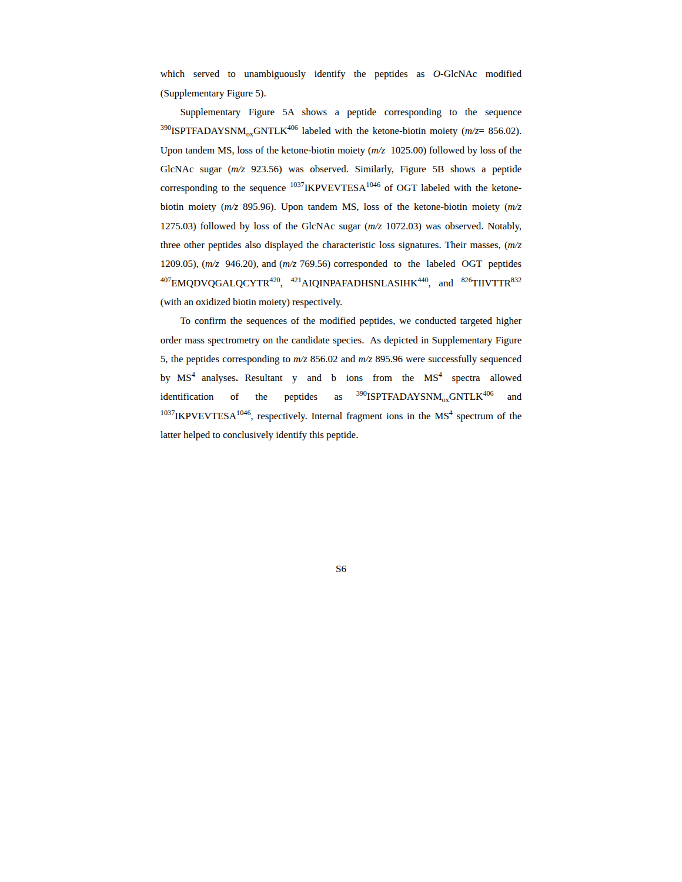which served to unambiguously identify the peptides as O-GlcNAc modified (Supplementary Figure 5).
Supplementary Figure 5A shows a peptide corresponding to the sequence 390ISPTFADAYSNMoxGNTLK406 labeled with the ketone-biotin moiety (m/z= 856.02). Upon tandem MS, loss of the ketone-biotin moiety (m/z 1025.00) followed by loss of the GlcNAc sugar (m/z 923.56) was observed. Similarly, Figure 5B shows a peptide corresponding to the sequence 1037IKPVEVTESA1046 of OGT labeled with the ketone-biotin moiety (m/z 895.96). Upon tandem MS, loss of the ketone-biotin moiety (m/z 1275.03) followed by loss of the GlcNAc sugar (m/z 1072.03) was observed. Notably, three other peptides also displayed the characteristic loss signatures. Their masses, (m/z 1209.05), (m/z 946.20), and (m/z 769.56) corresponded to the labeled OGT peptides 407EMQDVQGALQCYTR420, 421AIQINPAFADHSNLASIHK440, and 826TIIVTTR832 (with an oxidized biotin moiety) respectively.
To confirm the sequences of the modified peptides, we conducted targeted higher order mass spectrometry on the candidate species. As depicted in Supplementary Figure 5, the peptides corresponding to m/z 856.02 and m/z 895.96 were successfully sequenced by MS4 analyses. Resultant y and b ions from the MS4 spectra allowed identification of the peptides as 390ISPTFADAYSNMoxGNTLK406 and 1037IKPVEVTESA1046, respectively. Internal fragment ions in the MS4 spectrum of the latter helped to conclusively identify this peptide.
S6